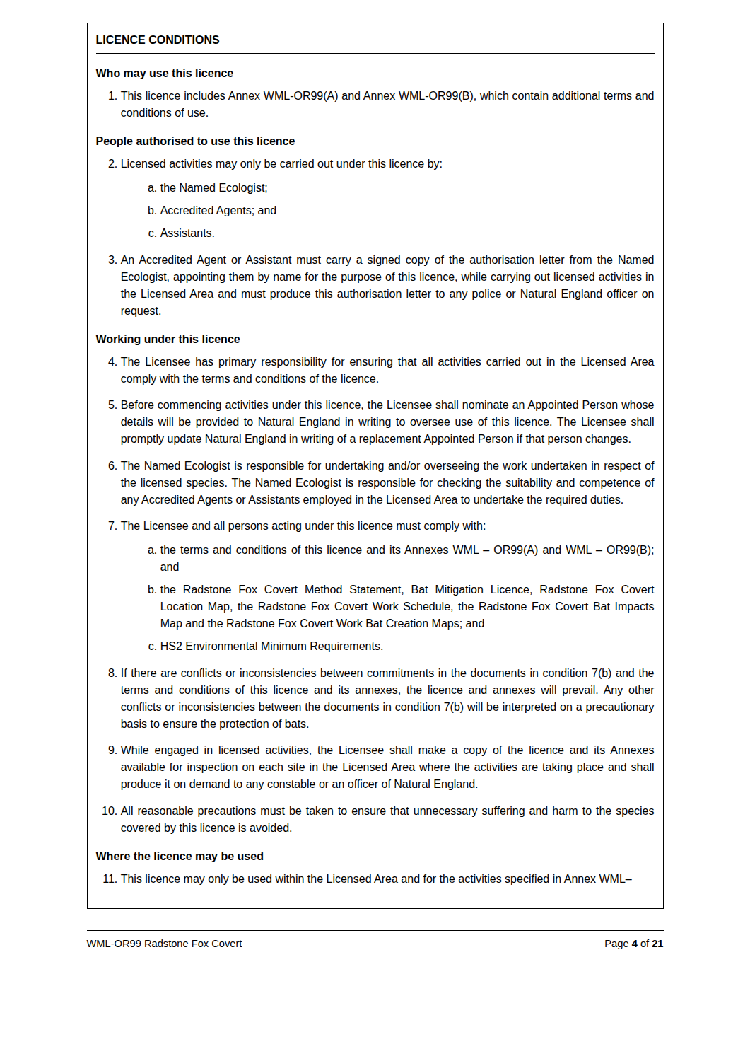LICENCE CONDITIONS
Who may use this licence
This licence includes Annex WML-OR99(A) and Annex WML-OR99(B), which contain additional terms and conditions of use.
People authorised to use this licence
Licensed activities may only be carried out under this licence by:
the Named Ecologist;
Accredited Agents; and
Assistants.
An Accredited Agent or Assistant must carry a signed copy of the authorisation letter from the Named Ecologist, appointing them by name for the purpose of this licence, while carrying out licensed activities in the Licensed Area and must produce this authorisation letter to any police or Natural England officer on request.
Working under this licence
The Licensee has primary responsibility for ensuring that all activities carried out in the Licensed Area comply with the terms and conditions of the licence.
Before commencing activities under this licence, the Licensee shall nominate an Appointed Person whose details will be provided to Natural England in writing to oversee use of this licence. The Licensee shall promptly update Natural England in writing of a replacement Appointed Person if that person changes.
The Named Ecologist is responsible for undertaking and/or overseeing the work undertaken in respect of the licensed species. The Named Ecologist is responsible for checking the suitability and competence of any Accredited Agents or Assistants employed in the Licensed Area to undertake the required duties.
The Licensee and all persons acting under this licence must comply with:
the terms and conditions of this licence and its Annexes WML – OR99(A) and WML – OR99(B); and
the Radstone Fox Covert Method Statement, Bat Mitigation Licence, Radstone Fox Covert Location Map, the Radstone Fox Covert Work Schedule, the Radstone Fox Covert Bat Impacts Map and the Radstone Fox Covert Work Bat Creation Maps; and
HS2 Environmental Minimum Requirements.
If there are conflicts or inconsistencies between commitments in the documents in condition 7(b) and the terms and conditions of this licence and its annexes, the licence and annexes will prevail. Any other conflicts or inconsistencies between the documents in condition 7(b) will be interpreted on a precautionary basis to ensure the protection of bats.
While engaged in licensed activities, the Licensee shall make a copy of the licence and its Annexes available for inspection on each site in the Licensed Area where the activities are taking place and shall produce it on demand to any constable or an officer of Natural England.
All reasonable precautions must be taken to ensure that unnecessary suffering and harm to the species covered by this licence is avoided.
Where the licence may be used
This licence may only be used within the Licensed Area and for the activities specified in Annex WML–
WML-OR99 Radstone Fox Covert Page 4 of 21